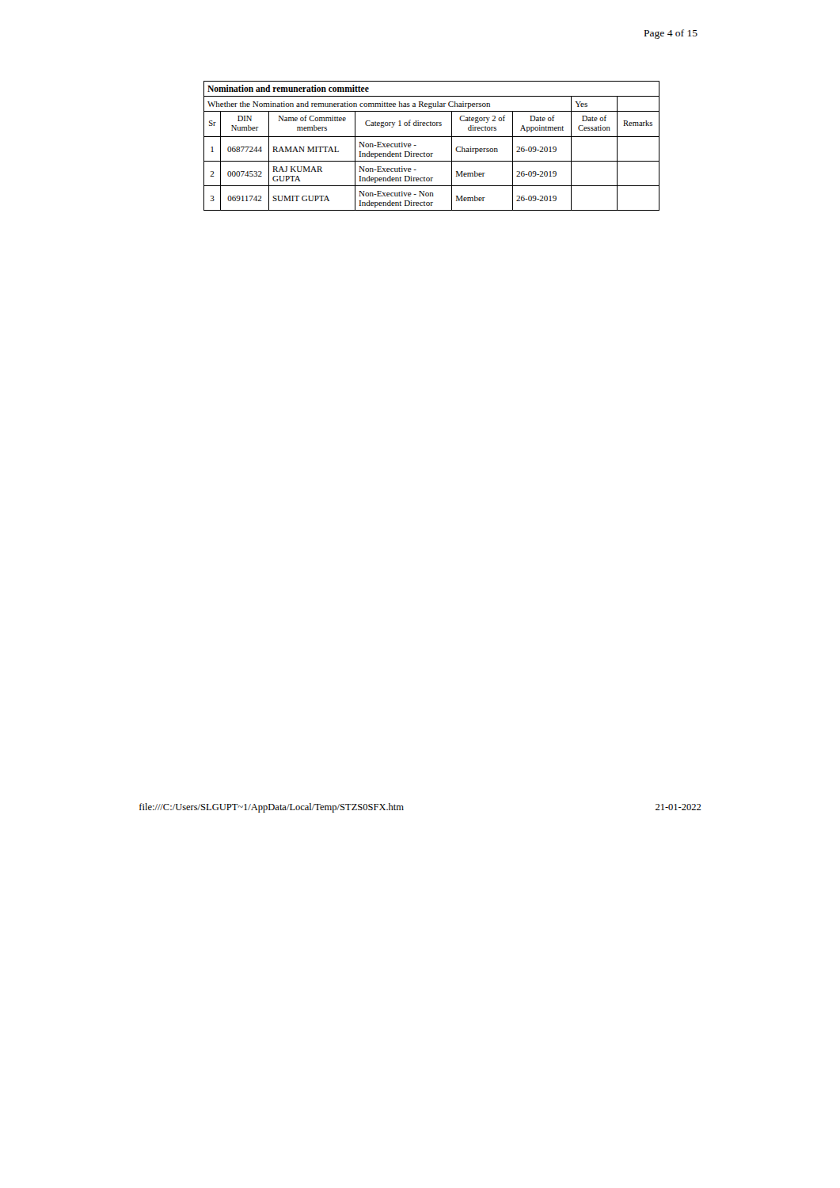Page 4 of 15
| Nomination and remuneration committee |
| Whether the Nomination and remuneration committee has a Regular Chairperson | Yes | |
| Sr | DIN Number | Name of Committee members | Category 1 of directors | Category 2 of directors | Date of Appointment | Date of Cessation | Remarks |
| 1 | 06877244 | RAMAN MITTAL | Non-Executive - Independent Director | Chairperson | 26-09-2019 | | |
| 2 | 00074532 | RAJ KUMAR GUPTA | Non-Executive - Independent Director | Member | 26-09-2019 | | |
| 3 | 06911742 | SUMIT GUPTA | Non-Executive - Non Independent Director | Member | 26-09-2019 | | |
file:///C:/Users/SLGUPT~1/AppData/Local/Temp/STZS0SFX.htm 21-01-2022